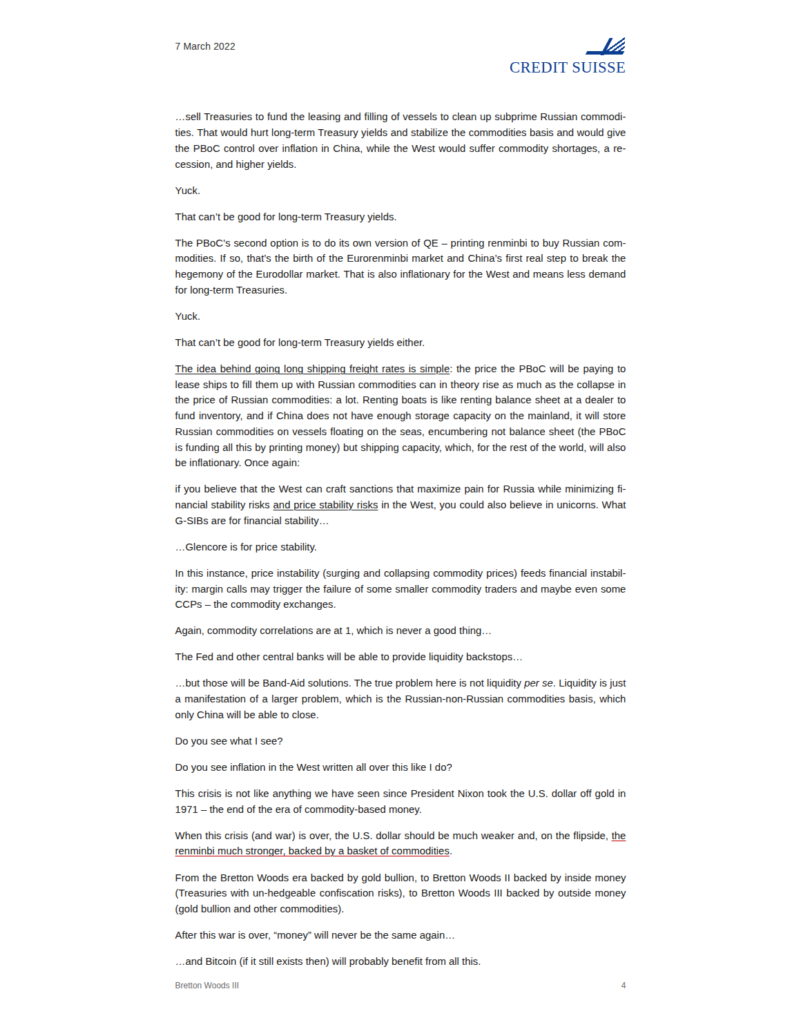7 March 2022
CREDIT SUISSE
…sell Treasuries to fund the leasing and filling of vessels to clean up subprime Russian commodities. That would hurt long-term Treasury yields and stabilize the commodities basis and would give the PBoC control over inflation in China, while the West would suffer commodity shortages, a recession, and higher yields.
Yuck.
That can’t be good for long-term Treasury yields.
The PBoC’s second option is to do its own version of QE – printing renminbi to buy Russian commodities. If so, that’s the birth of the Eurorenminbi market and China’s first real step to break the hegemony of the Eurodollar market. That is also inflationary for the West and means less demand for long-term Treasuries.
Yuck.
That can’t be good for long-term Treasury yields either.
The idea behind going long shipping freight rates is simple: the price the PBoC will be paying to lease ships to fill them up with Russian commodities can in theory rise as much as the collapse in the price of Russian commodities: a lot. Renting boats is like renting balance sheet at a dealer to fund inventory, and if China does not have enough storage capacity on the mainland, it will store Russian commodities on vessels floating on the seas, encumbering not balance sheet (the PBoC is funding all this by printing money) but shipping capacity, which, for the rest of the world, will also be inflationary. Once again:
if you believe that the West can craft sanctions that maximize pain for Russia while minimizing financial stability risks and price stability risks in the West, you could also believe in unicorns. What G-SIBs are for financial stability…
…Glencore is for price stability.
In this instance, price instability (surging and collapsing commodity prices) feeds financial instability: margin calls may trigger the failure of some smaller commodity traders and maybe even some CCPs – the commodity exchanges.
Again, commodity correlations are at 1, which is never a good thing…
The Fed and other central banks will be able to provide liquidity backstops…
…but those will be Band-Aid solutions. The true problem here is not liquidity per se. Liquidity is just a manifestation of a larger problem, which is the Russian-non-Russian commodities basis, which only China will be able to close.
Do you see what I see?
Do you see inflation in the West written all over this like I do?
This crisis is not like anything we have seen since President Nixon took the U.S. dollar off gold in 1971 – the end of the era of commodity-based money.
When this crisis (and war) is over, the U.S. dollar should be much weaker and, on the flipside, the renminbi much stronger, backed by a basket of commodities.
From the Bretton Woods era backed by gold bullion, to Bretton Woods II backed by inside money (Treasuries with un-hedgeable confiscation risks), to Bretton Woods III backed by outside money (gold bullion and other commodities).
After this war is over, “money” will never be the same again…
…and Bitcoin (if it still exists then) will probably benefit from all this.
Bretton Woods III 4